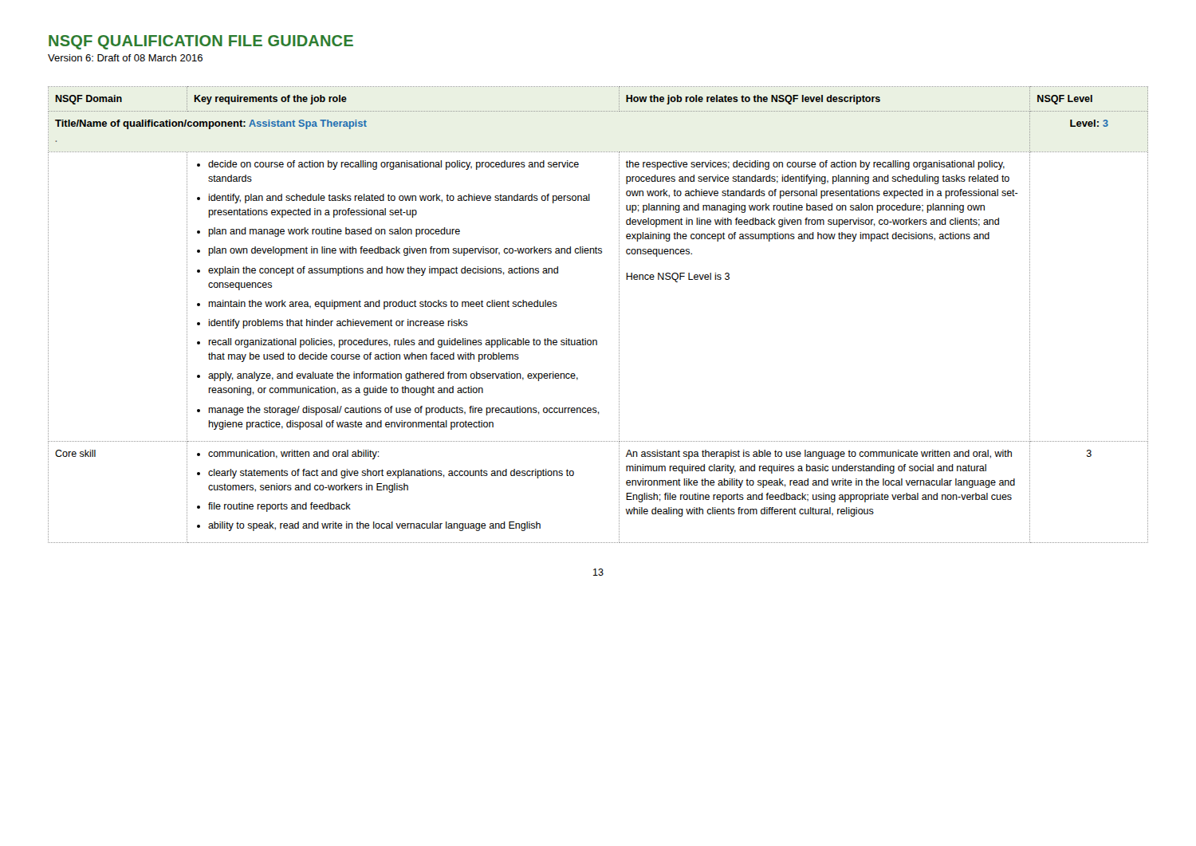NSQF QUALIFICATION FILE GUIDANCE
Version 6: Draft of 08 March 2016
| Title/Name of qualification/component: Assistant Spa Therapist . | Level: 3 |
| NSQF Domain | Key requirements of the job role | How the job role relates to the NSQF level descriptors | NSQF Level |
| | decide on course of action by recalling organisational policy, procedures and service standards identify, plan and schedule tasks related to own work, to achieve standards of personal presentations expected in a professional set-up plan and manage work routine based on salon procedure plan own development in line with feedback given from supervisor, co-workers and clients explain the concept of assumptions and how they impact decisions, actions and consequences maintain the work area, equipment and product stocks to meet client schedules identify problems that hinder achievement or increase risks recall organizational policies, procedures, rules and guidelines applicable to the situation that may be used to decide course of action when faced with problems apply, analyze, and evaluate the information gathered from observation, experience, reasoning, or communication, as a guide to thought and action manage the storage/ disposal/ cautions of use of products, fire precautions, occurrences, hygiene practice, disposal of waste and environmental protection | the respective services; deciding on course of action by recalling organisational policy, procedures and service standards; identifying, planning and scheduling tasks related to own work, to achieve standards of personal presentations expected in a professional set-up; planning and managing work routine based on salon procedure; planning own development in line with feedback given from supervisor, co-workers and clients; and explaining the concept of assumptions and how they impact decisions, actions and consequences. Hence NSQF Level is 3 | |
| Core skill | communication, written and oral ability: clearly statements of fact and give short explanations, accounts and descriptions to customers, seniors and co-workers in English file routine reports and feedback ability to speak, read and write in the local vernacular language and English | An assistant spa therapist is able to use language to communicate written and oral, with minimum required clarity, and requires a basic understanding of social and natural environment like the ability to speak, read and write in the local vernacular language and English; file routine reports and feedback; using appropriate verbal and non-verbal cues while dealing with clients from different cultural, religious | 3 |
13